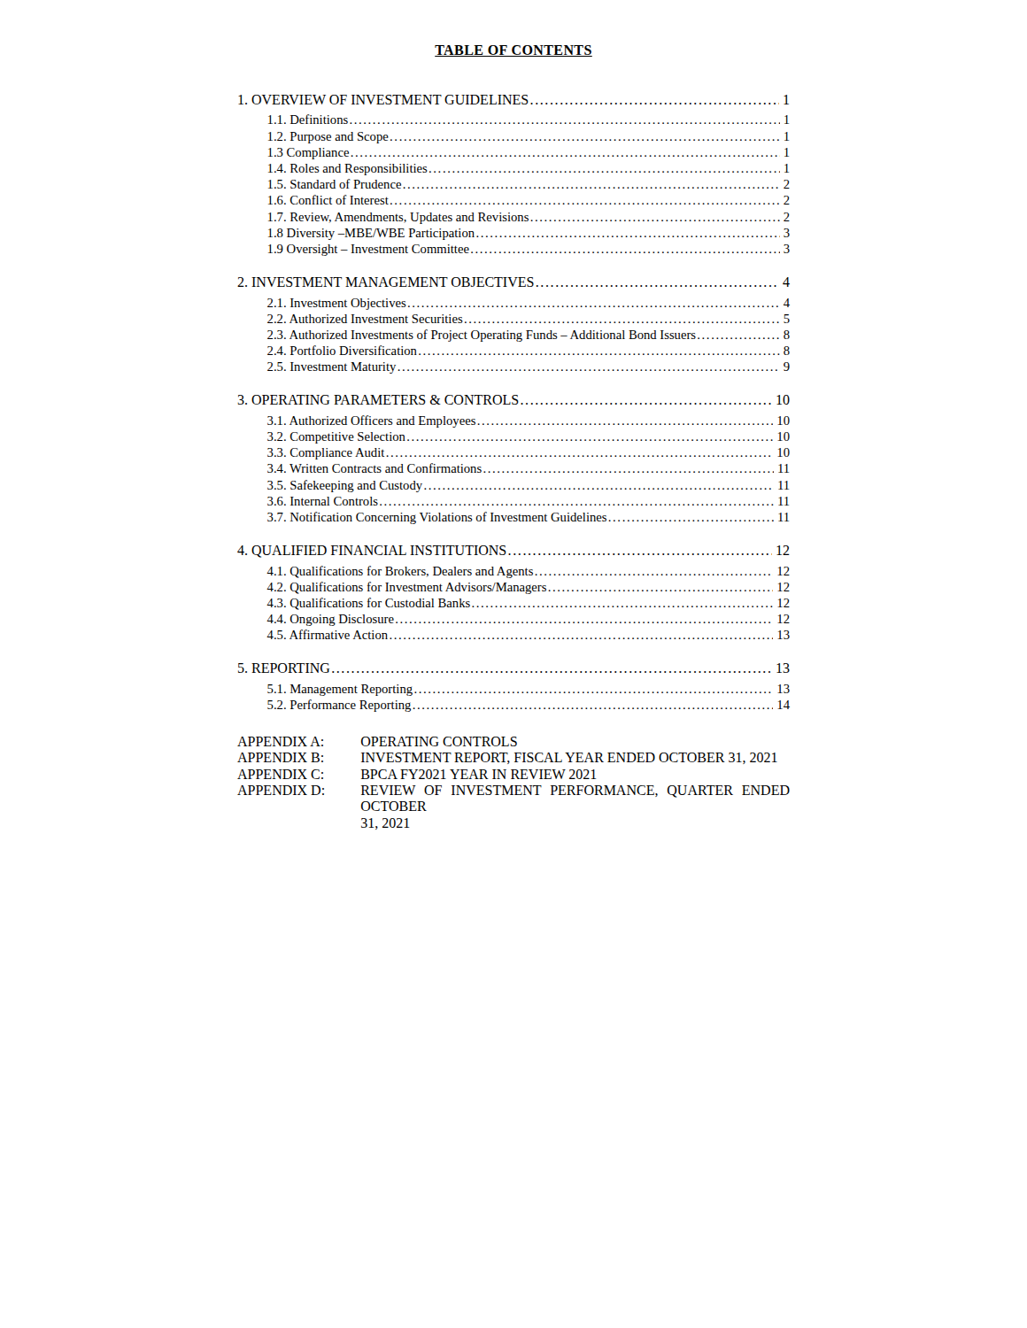TABLE OF CONTENTS
1. OVERVIEW OF INVESTMENT GUIDELINES .................................................................................. 1
1.1. Definitions ............................................................................................................................. 1
1.2. Purpose and Scope ......................................................................................................................... 1
1.3 Compliance .............................................................................................................................. 1
1.4. Roles and Responsibilities ............................................................................................................. 1
1.5. Standard of Prudence ..................................................................................................................... 2
1.6. Conflict of Interest ......................................................................................................................... 2
1.7. Review, Amendments, Updates and Revisions ............................................................................. 2
1.8 Diversity –MBE/WBE Participation ................................................................................................ 3
1.9 Oversight – Investment Committee .................................................................................................. 3
2. INVESTMENT MANAGEMENT OBJECTIVES .................................................................................. 4
2.1. Investment Objectives .................................................................................................................... 4
2.2. Authorized Investment Securities ................................................................................................. 5
2.3. Authorized Investments of Project Operating Funds – Additional Bond Issuers ............................. 8
2.4. Portfolio Diversification ................................................................................................................. 8
2.5. Investment Maturity ....................................................................................................................... 9
3. OPERATING PARAMETERS & CONTROLS .................................................................................. 10
3.1. Authorized Officers and Employees .............................................................................................. 10
3.2. Competitive Selection ..................................................................................................................... 10
3.3. Compliance Audit ......................................................................................................................... 10
3.4. Written Contracts and Confirmations ........................................................................................... 11
3.5. Safekeeping and Custody ................................................................................................................ 11
3.6. Internal Controls ........................................................................................................................... 11
3.7. Notification Concerning Violations of Investment Guidelines ..................................................... 11
4. QUALIFIED FINANCIAL INSTITUTIONS .................................................................................. 12
4.1. Qualifications for Brokers, Dealers and Agents ........................................................................... 12
4.2. Qualifications for Investment Advisors/Managers ....................................................................... 12
4.3. Qualifications for Custodial Banks ................................................................................................ 12
4.4. Ongoing Disclosure ....................................................................................................................... 12
4.5. Affirmative Action ........................................................................................................................ 13
5. REPORTING .................................................................................................................................. 13
5.1. Management Reporting .................................................................................................................. 13
5.2. Performance Reporting ................................................................................................................... 14
APPENDIX A: OPERATING CONTROLS
APPENDIX B: INVESTMENT REPORT, FISCAL YEAR ENDED OCTOBER 31, 2021
APPENDIX C: BPCA FY2021 YEAR IN REVIEW 2021
APPENDIX D: REVIEW OF INVESTMENT PERFORMANCE, QUARTER ENDED OCTOBER
31, 2021